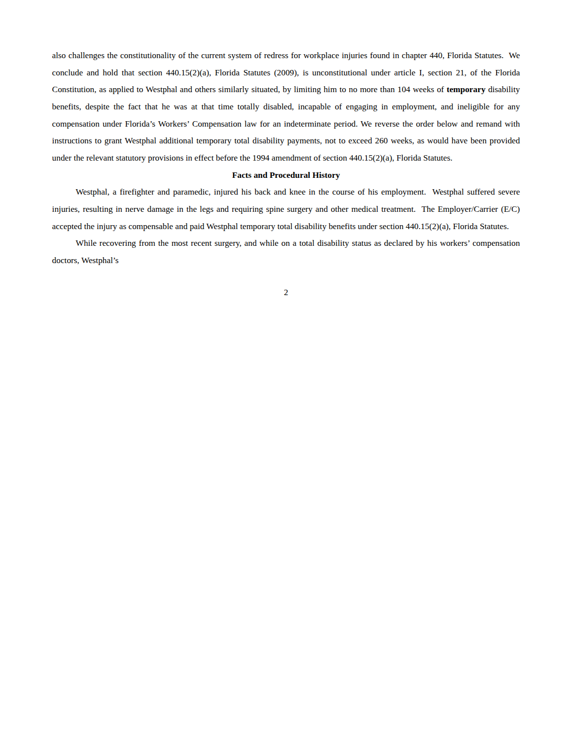also challenges the constitutionality of the current system of redress for workplace injuries found in chapter 440, Florida Statutes. We conclude and hold that section 440.15(2)(a), Florida Statutes (2009), is unconstitutional under article I, section 21, of the Florida Constitution, as applied to Westphal and others similarly situated, by limiting him to no more than 104 weeks of temporary disability benefits, despite the fact that he was at that time totally disabled, incapable of engaging in employment, and ineligible for any compensation under Florida’s Workers’ Compensation law for an indeterminate period. We reverse the order below and remand with instructions to grant Westphal additional temporary total disability payments, not to exceed 260 weeks, as would have been provided under the relevant statutory provisions in effect before the 1994 amendment of section 440.15(2)(a), Florida Statutes.
Facts and Procedural History
Westphal, a firefighter and paramedic, injured his back and knee in the course of his employment. Westphal suffered severe injuries, resulting in nerve damage in the legs and requiring spine surgery and other medical treatment. The Employer/Carrier (E/C) accepted the injury as compensable and paid Westphal temporary total disability benefits under section 440.15(2)(a), Florida Statutes.
While recovering from the most recent surgery, and while on a total disability status as declared by his workers’ compensation doctors, Westphal’s
2